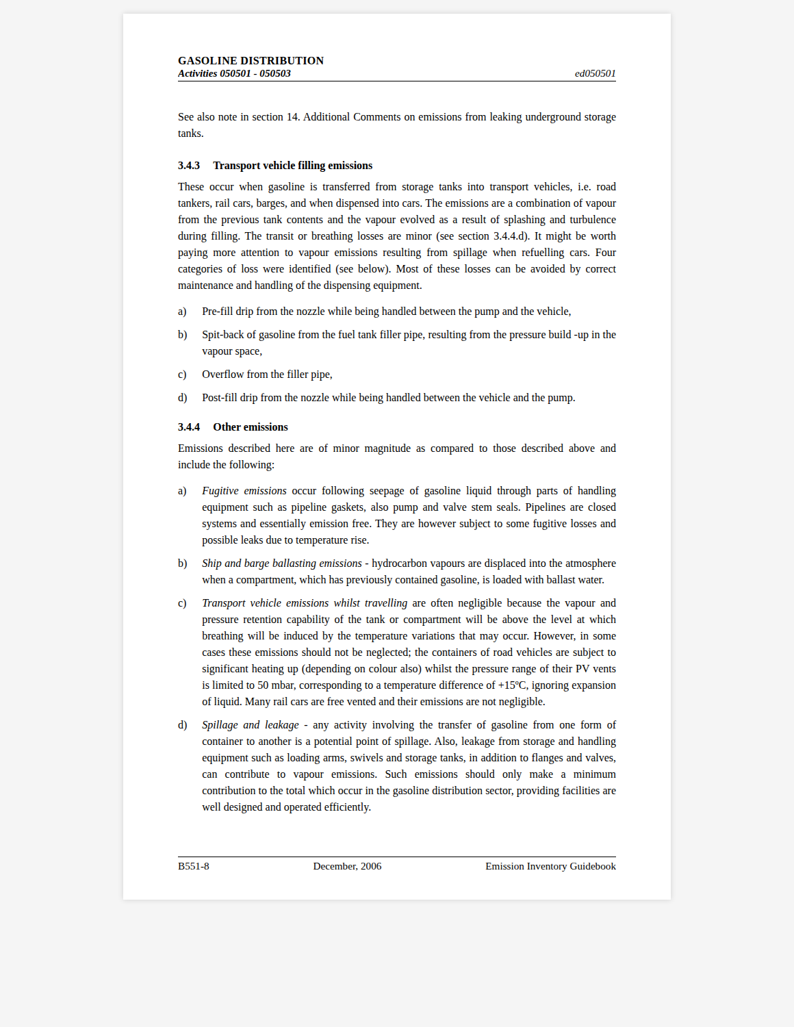GASOLINE DISTRIBUTION
Activities 050501 - 050503
ed050501
See also note in section 14. Additional Comments on emissions from leaking underground storage tanks.
3.4.3 Transport vehicle filling emissions
These occur when gasoline is transferred from storage tanks into transport vehicles, i.e. road tankers, rail cars, barges, and when dispensed into cars. The emissions are a combination of vapour from the previous tank contents and the vapour evolved as a result of splashing and turbulence during filling. The transit or breathing losses are minor (see section 3.4.4.d). It might be worth paying more attention to vapour emissions resulting from spillage when refuelling cars. Four categories of loss were identified (see below). Most of these losses can be avoided by correct maintenance and handling of the dispensing equipment.
a) Pre-fill drip from the nozzle while being handled between the pump and the vehicle,
b) Spit-back of gasoline from the fuel tank filler pipe, resulting from the pressure build -up in the vapour space,
c) Overflow from the filler pipe,
d) Post-fill drip from the nozzle while being handled between the vehicle and the pump.
3.4.4 Other emissions
Emissions described here are of minor magnitude as compared to those described above and include the following:
a) Fugitive emissions occur following seepage of gasoline liquid through parts of handling equipment such as pipeline gaskets, also pump and valve stem seals. Pipelines are closed systems and essentially emission free. They are however subject to some fugitive losses and possible leaks due to temperature rise.
b) Ship and barge ballasting emissions - hydrocarbon vapours are displaced into the atmosphere when a compartment, which has previously contained gasoline, is loaded with ballast water.
c) Transport vehicle emissions whilst travelling are often negligible because the vapour and pressure retention capability of the tank or compartment will be above the level at which breathing will be induced by the temperature variations that may occur. However, in some cases these emissions should not be neglected; the containers of road vehicles are subject to significant heating up (depending on colour also) whilst the pressure range of their PV vents is limited to 50 mbar, corresponding to a temperature difference of +15ºC, ignoring expansion of liquid. Many rail cars are free vented and their emissions are not negligible.
d) Spillage and leakage - any activity involving the transfer of gasoline from one form of container to another is a potential point of spillage. Also, leakage from storage and handling equipment such as loading arms, swivels and storage tanks, in addition to flanges and valves, can contribute to vapour emissions. Such emissions should only make a minimum contribution to the total which occur in the gasoline distribution sector, providing facilities are well designed and operated efficiently.
B551-8
Emission Inventory Guidebook
December, 2006